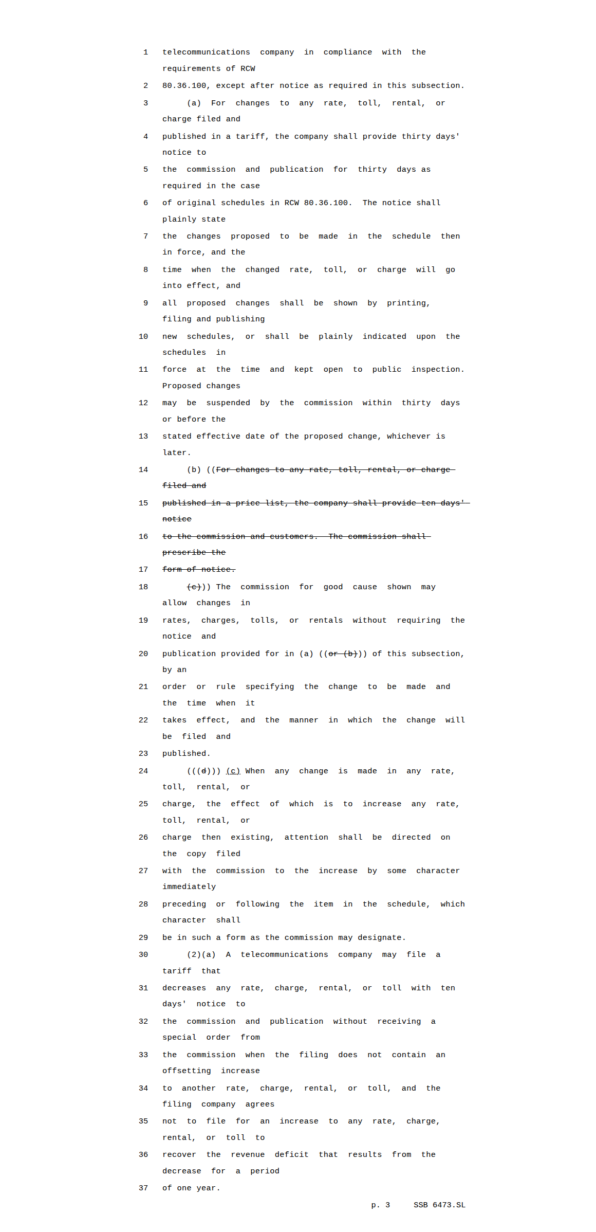| 1 | telecommunications company in compliance with the requirements of RCW |
| 2 | 80.36.100, except after notice as required in this subsection. |
| 3 | (a) For changes to any rate, toll, rental, or charge filed and |
| 4 | published in a tariff, the company shall provide thirty days' notice to |
| 5 | the commission and publication for thirty days as required in the case |
| 6 | of original schedules in RCW 80.36.100. The notice shall plainly state |
| 7 | the changes proposed to be made in the schedule then in force, and the |
| 8 | time when the changed rate, toll, or charge will go into effect, and |
| 9 | all proposed changes shall be shown by printing, filing and publishing |
| 10 | new schedules, or shall be plainly indicated upon the schedules in |
| 11 | force at the time and kept open to public inspection. Proposed changes |
| 12 | may be suspended by the commission within thirty days or before the |
| 13 | stated effective date of the proposed change, whichever is later. |
| 14 | (b) (( For changes to any rate, toll, rental, or charge filed and |
| 15 | published in a price list, the company shall provide ten days' notice |
| 16 | to the commission and customers. The commission shall prescribe the |
| 17 | form of notice. |
| 18 | (c) )) The commission for good cause shown may allow changes in |
| 19 | rates, charges, tolls, or rentals without requiring the notice and |
| 20 | publication provided for in (a) (( or (b) )) of this subsection, by an |
| 21 | order or rule specifying the change to be made and the time when it |
| 22 | takes effect, and the manner in which the change will be filed and |
| 23 | published. |
| 24 | ((( d ))) (c) When any change is made in any rate, toll, rental, or |
| 25 | charge, the effect of which is to increase any rate, toll, rental, or |
| 26 | charge then existing, attention shall be directed on the copy filed |
| 27 | with the commission to the increase by some character immediately |
| 28 | preceding or following the item in the schedule, which character shall |
| 29 | be in such a form as the commission may designate. |
| 30 | (2)(a) A telecommunications company may file a tariff that |
| 31 | decreases any rate, charge, rental, or toll with ten days' notice to |
| 32 | the commission and publication without receiving a special order from |
| 33 | the commission when the filing does not contain an offsetting increase |
| 34 | to another rate, charge, rental, or toll, and the filing company agrees |
| 35 | not to file for an increase to any rate, charge, rental, or toll to |
| 36 | recover the revenue deficit that results from the decrease for a period |
| 37 | of one year. |
p. 3 SSB 6473.SL